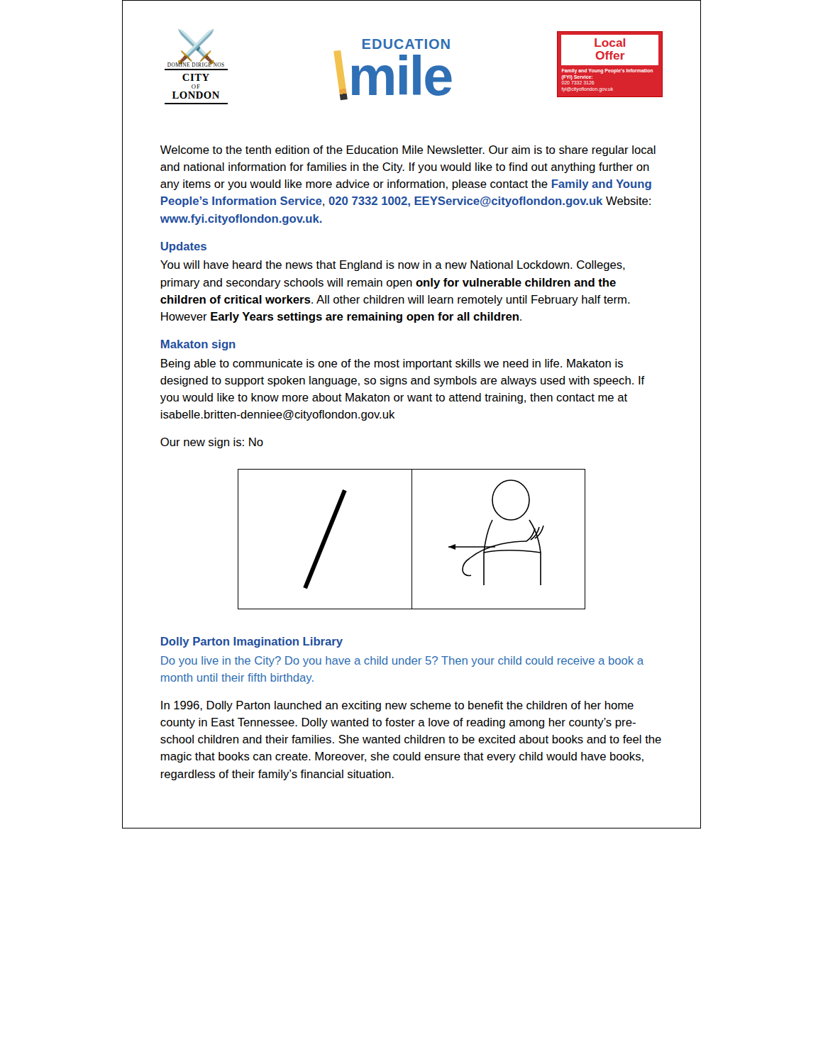⚔️
DOMINE DIRIGE NOS
CITY
OF
LONDON
EDUCATION
mile
Local
Offer
Family and Young People's Information (FYI) Service:
020 7332 3126
fyi@cityoflondon.gov.uk
Welcome to the tenth edition of the Education Mile Newsletter. Our aim is to share regular local and national information for families in the City. If you would like to find out anything further on any items or you would like more advice or information, please contact the Family and Young People’s Information Service, 020 7332 1002, EEYService@cityoflondon.gov.uk Website: www.fyi.cityoflondon.gov.uk.
Updates
You will have heard the news that England is now in a new National Lockdown. Colleges, primary and secondary schools will remain open only for vulnerable children and the children of critical workers. All other children will learn remotely until February half term.
However Early Years settings are remaining open for all children.
Makaton sign
Being able to communicate is one of the most important skills we need in life. Makaton is designed to support spoken language, so signs and symbols are always used with speech. If you would like to know more about Makaton or want to attend training, then contact me at isabelle.britten-denniee@cityoflondon.gov.uk
Our new sign is: No
Dolly Parton Imagination Library
Do you live in the City? Do you have a child under 5? Then your child could receive a book a month until their fifth birthday.
In 1996, Dolly Parton launched an exciting new scheme to benefit the children of her home county in East Tennessee. Dolly wanted to foster a love of reading among her county’s pre-school children and their families. She wanted children to be excited about books and to feel the magic that books can create. Moreover, she could ensure that every child would have books, regardless of their family’s financial situation.